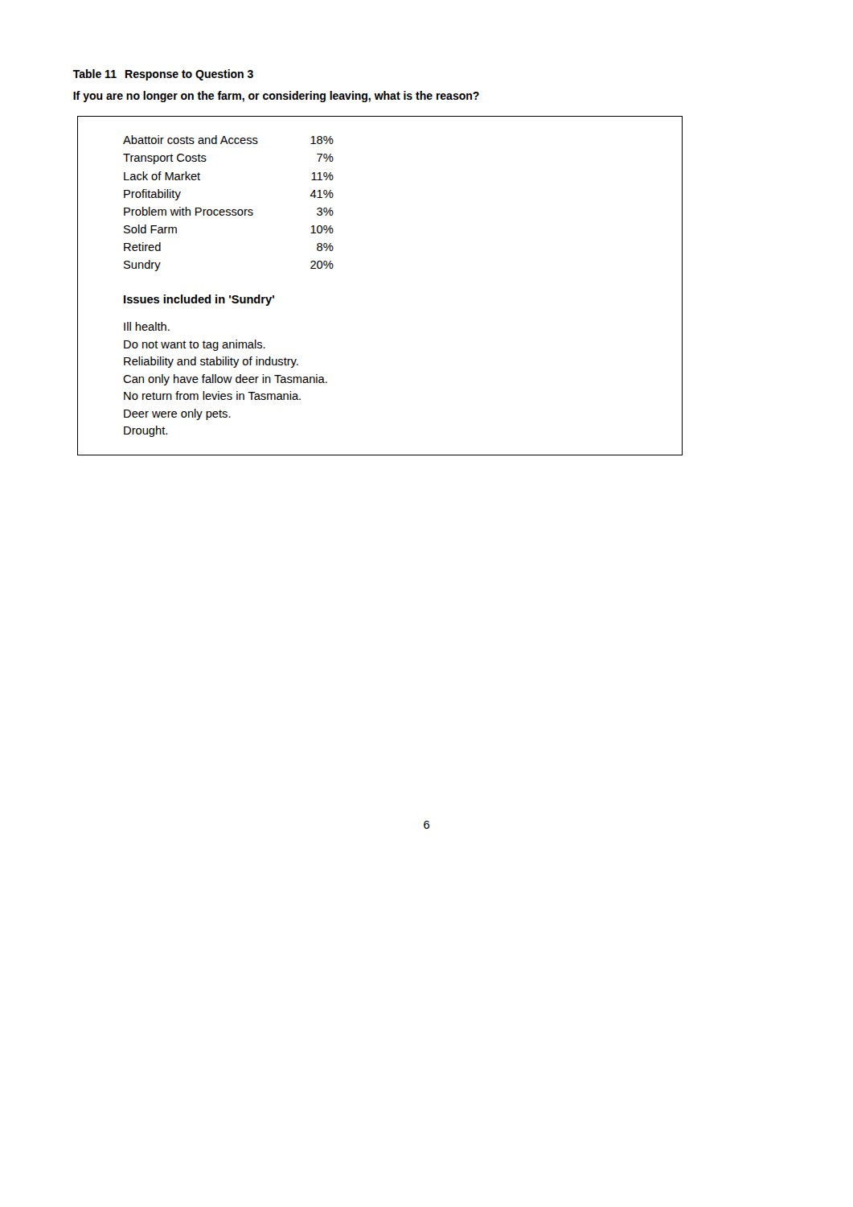Table 11 Response to Question 3
If you are no longer on the farm, or considering leaving, what is the reason?
| Abattoir costs and Access | 18% |
| Transport Costs | 7% |
| Lack of Market | 11% |
| Profitability | 41% |
| Problem with Processors | 3% |
| Sold Farm | 10% |
| Retired | 8% |
| Sundry | 20% |
Issues included in 'Sundry'
Ill health.
Do not want to tag animals.
Reliability and stability of industry.
Can only have fallow deer in Tasmania.
No return from levies in Tasmania.
Deer were only pets.
Drought.
6